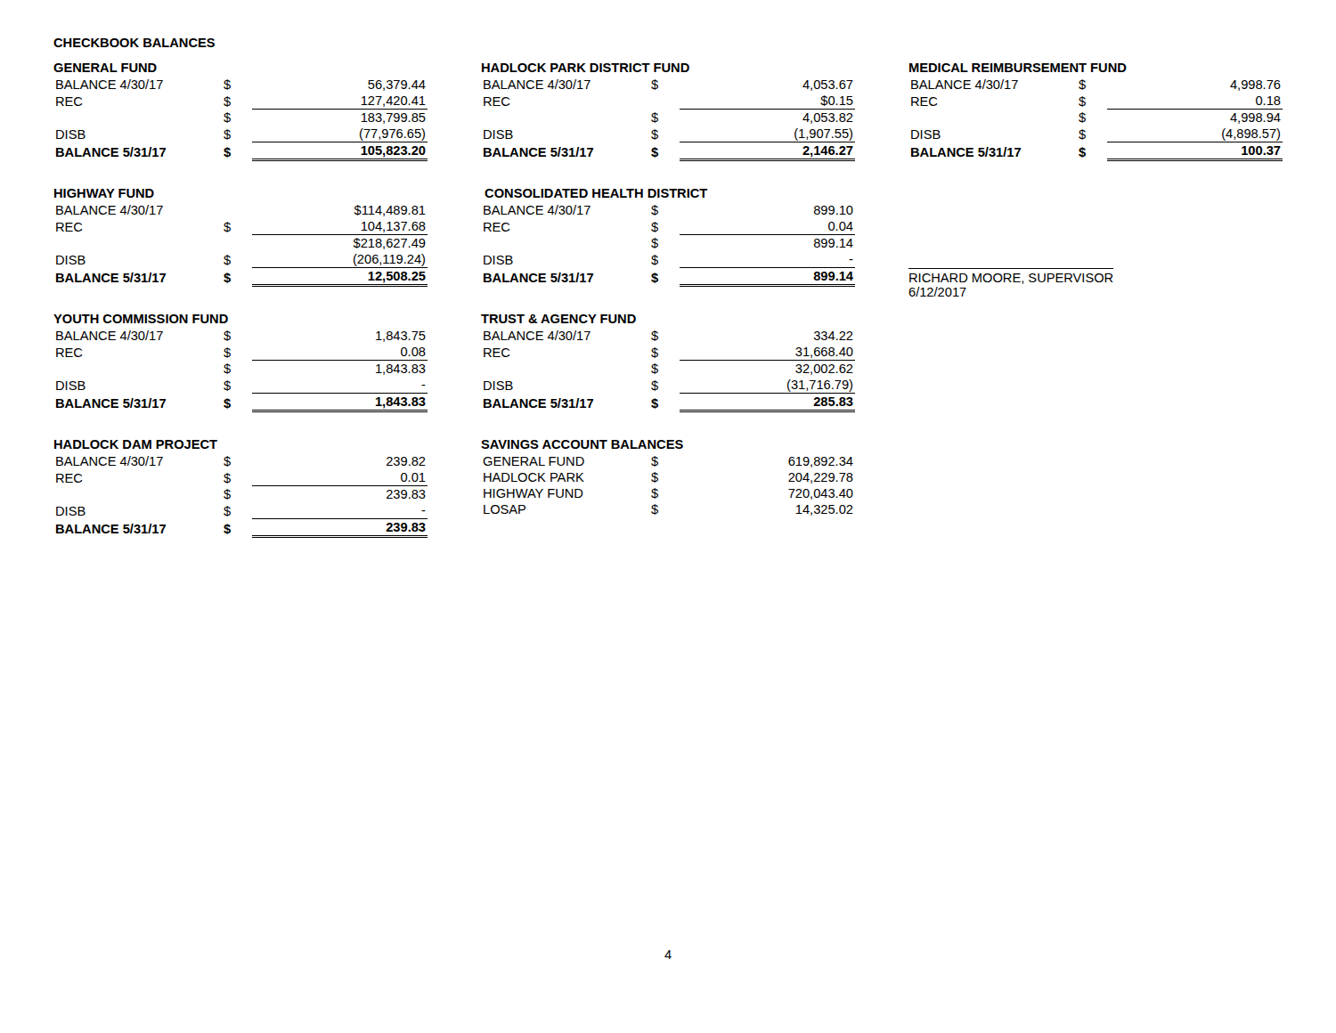CHECKBOOK BALANCES
GENERAL FUND
| BALANCE 4/30/17 | $ | 56,379.44 |
| REC | $ | 127,420.41 |
| | $ | 183,799.85 |
| DISB | $ | (77,976.65) |
| BALANCE 5/31/17 | $ | 105,823.20 |
HIGHWAY FUND
| BALANCE 4/30/17 | | $114,489.81 |
| REC | $ | 104,137.68 |
| | | $218,627.49 |
| DISB | $ | (206,119.24) |
| BALANCE 5/31/17 | $ | 12,508.25 |
YOUTH COMMISSION FUND
| BALANCE 4/30/17 | $ | 1,843.75 |
| REC | $ | 0.08 |
| | $ | 1,843.83 |
| DISB | $ | - |
| BALANCE 5/31/17 | $ | 1,843.83 |
HADLOCK DAM PROJECT
| BALANCE 4/30/17 | $ | 239.82 |
| REC | $ | 0.01 |
| | $ | 239.83 |
| DISB | $ | - |
| BALANCE 5/31/17 | $ | 239.83 |
HADLOCK PARK DISTRICT FUND
| BALANCE 4/30/17 | $ | 4,053.67 |
| REC | | $0.15 |
| | $ | 4,053.82 |
| DISB | $ | (1,907.55) |
| BALANCE 5/31/17 | $ | 2,146.27 |
CONSOLIDATED HEALTH DISTRICT
| BALANCE 4/30/17 | $ | 899.10 |
| REC | $ | 0.04 |
| | $ | 899.14 |
| DISB | $ | - |
| BALANCE 5/31/17 | $ | 899.14 |
TRUST & AGENCY FUND
| BALANCE 4/30/17 | $ | 334.22 |
| REC | $ | 31,668.40 |
| | $ | 32,002.62 |
| DISB | $ | (31,716.79) |
| BALANCE 5/31/17 | $ | 285.83 |
SAVINGS ACCOUNT BALANCES
| GENERAL FUND | $ | 619,892.34 |
| HADLOCK PARK | $ | 204,229.78 |
| HIGHWAY FUND | $ | 720,043.40 |
| LOSAP | $ | 14,325.02 |
MEDICAL REIMBURSEMENT FUND
| BALANCE 4/30/17 | $ | 4,998.76 |
| REC | $ | 0.18 |
| | $ | 4,998.94 |
| DISB | $ | (4,898.57) |
| BALANCE 5/31/17 | $ | 100.37 |
RICHARD MOORE, SUPERVISOR
6/12/2017
4